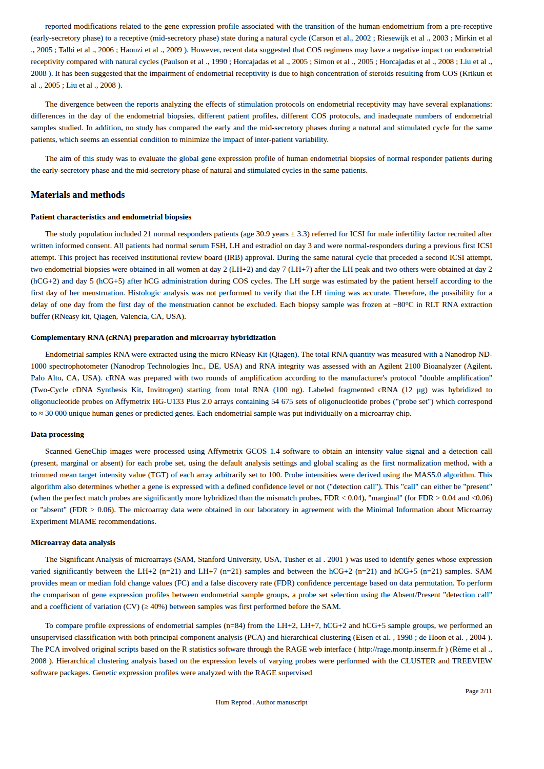reported modifications related to the gene expression profile associated with the transition of the human endometrium from a pre-receptive (early-secretory phase) to a receptive (mid-secretory phase) state during a natural cycle (Carson et al., 2002 ; Riesewijk et al ., 2003 ; Mirkin et al ., 2005 ; Talbi et al ., 2006 ; Haouzi et al ., 2009 ). However, recent data suggested that COS regimens may have a negative impact on endometrial receptivity compared with natural cycles (Paulson et al ., 1990 ; Horcajadas et al ., 2005 ; Simon et al ., 2005 ; Horcajadas et al ., 2008 ; Liu et al ., 2008 ). It has been suggested that the impairment of endometrial receptivity is due to high concentration of steroids resulting from COS (Krikun et al ., 2005 ; Liu et al ., 2008 ).
The divergence between the reports analyzing the effects of stimulation protocols on endometrial receptivity may have several explanations: differences in the day of the endometrial biopsies, different patient profiles, different COS protocols, and inadequate numbers of endometrial samples studied. In addition, no study has compared the early and the mid-secretory phases during a natural and stimulated cycle for the same patients, which seems an essential condition to minimize the impact of inter-patient variability.
The aim of this study was to evaluate the global gene expression profile of human endometrial biopsies of normal responder patients during the early-secretory phase and the mid-secretory phase of natural and stimulated cycles in the same patients.
Materials and methods
Patient characteristics and endometrial biopsies
The study population included 21 normal responders patients (age 30.9 years ± 3.3) referred for ICSI for male infertility factor recruited after written informed consent. All patients had normal serum FSH, LH and estradiol on day 3 and were normal-responders during a previous first ICSI attempt. This project has received institutional review board (IRB) approval. During the same natural cycle that preceded a second ICSI attempt, two endometrial biopsies were obtained in all women at day 2 (LH+2) and day 7 (LH+7) after the LH peak and two others were obtained at day 2 (hCG+2) and day 5 (hCG+5) after hCG administration during COS cycles. The LH surge was estimated by the patient herself according to the first day of her menstruation. Histologic analysis was not performed to verify that the LH timing was accurate. Therefore, the possibility for a delay of one day from the first day of the menstruation cannot be excluded. Each biopsy sample was frozen at −80°C in RLT RNA extraction buffer (RNeasy kit, Qiagen, Valencia, CA, USA).
Complementary RNA (cRNA) preparation and microarray hybridization
Endometrial samples RNA were extracted using the micro RNeasy Kit (Qiagen). The total RNA quantity was measured with a Nanodrop ND-1000 spectrophotometer (Nanodrop Technologies Inc., DE, USA) and RNA integrity was assessed with an Agilent 2100 Bioanalyzer (Agilent, Palo Alto, CA, USA). cRNA was prepared with two rounds of amplification according to the manufacturer's protocol "double amplification" (Two-Cycle cDNA Synthesis Kit, Invitrogen) starting from total RNA (100 ng). Labeled fragmented cRNA (12 μg) was hybridized to oligonucleotide probes on Affymetrix HG-U133 Plus 2.0 arrays containing 54 675 sets of oligonucleotide probes ("probe set") which correspond to ≈ 30 000 unique human genes or predicted genes. Each endometrial sample was put individually on a microarray chip.
Data processing
Scanned GeneChip images were processed using Affymetrix GCOS 1.4 software to obtain an intensity value signal and a detection call (present, marginal or absent) for each probe set, using the default analysis settings and global scaling as the first normalization method, with a trimmed mean target intensity value (TGT) of each array arbitrarily set to 100. Probe intensities were derived using the MAS5.0 algorithm. This algorithm also determines whether a gene is expressed with a defined confidence level or not ("detection call"). This "call" can either be "present" (when the perfect match probes are significantly more hybridized than the mismatch probes, FDR < 0.04), "marginal" (for FDR > 0.04 and <0.06) or "absent" (FDR > 0.06). The microarray data were obtained in our laboratory in agreement with the Minimal Information about Microarray Experiment MIAME recommendations.
Microarray data analysis
The Significant Analysis of microarrays (SAM, Stanford University, USA, Tusher et al . 2001 ) was used to identify genes whose expression varied significantly between the LH+2 (n=21) and LH+7 (n=21) samples and between the hCG+2 (n=21) and hCG+5 (n=21) samples. SAM provides mean or median fold change values (FC) and a false discovery rate (FDR) confidence percentage based on data permutation. To perform the comparison of gene expression profiles between endometrial sample groups, a probe set selection using the Absent/Present "detection call" and a coefficient of variation (CV) (≥ 40%) between samples was first performed before the SAM.
To compare profile expressions of endometrial samples (n=84) from the LH+2, LH+7, hCG+2 and hCG+5 sample groups, we performed an unsupervised classification with both principal component analysis (PCA) and hierarchical clustering (Eisen et al. , 1998 ; de Hoon et al. , 2004 ). The PCA involved original scripts based on the R statistics software through the RAGE web interface ( http://rage.montp.inserm.fr ) (Rème et al ., 2008 ). Hierarchical clustering analysis based on the expression levels of varying probes were performed with the CLUSTER and TREEVIEW software packages. Genetic expression profiles were analyzed with the RAGE supervised
Page 2/11
Hum Reprod . Author manuscript